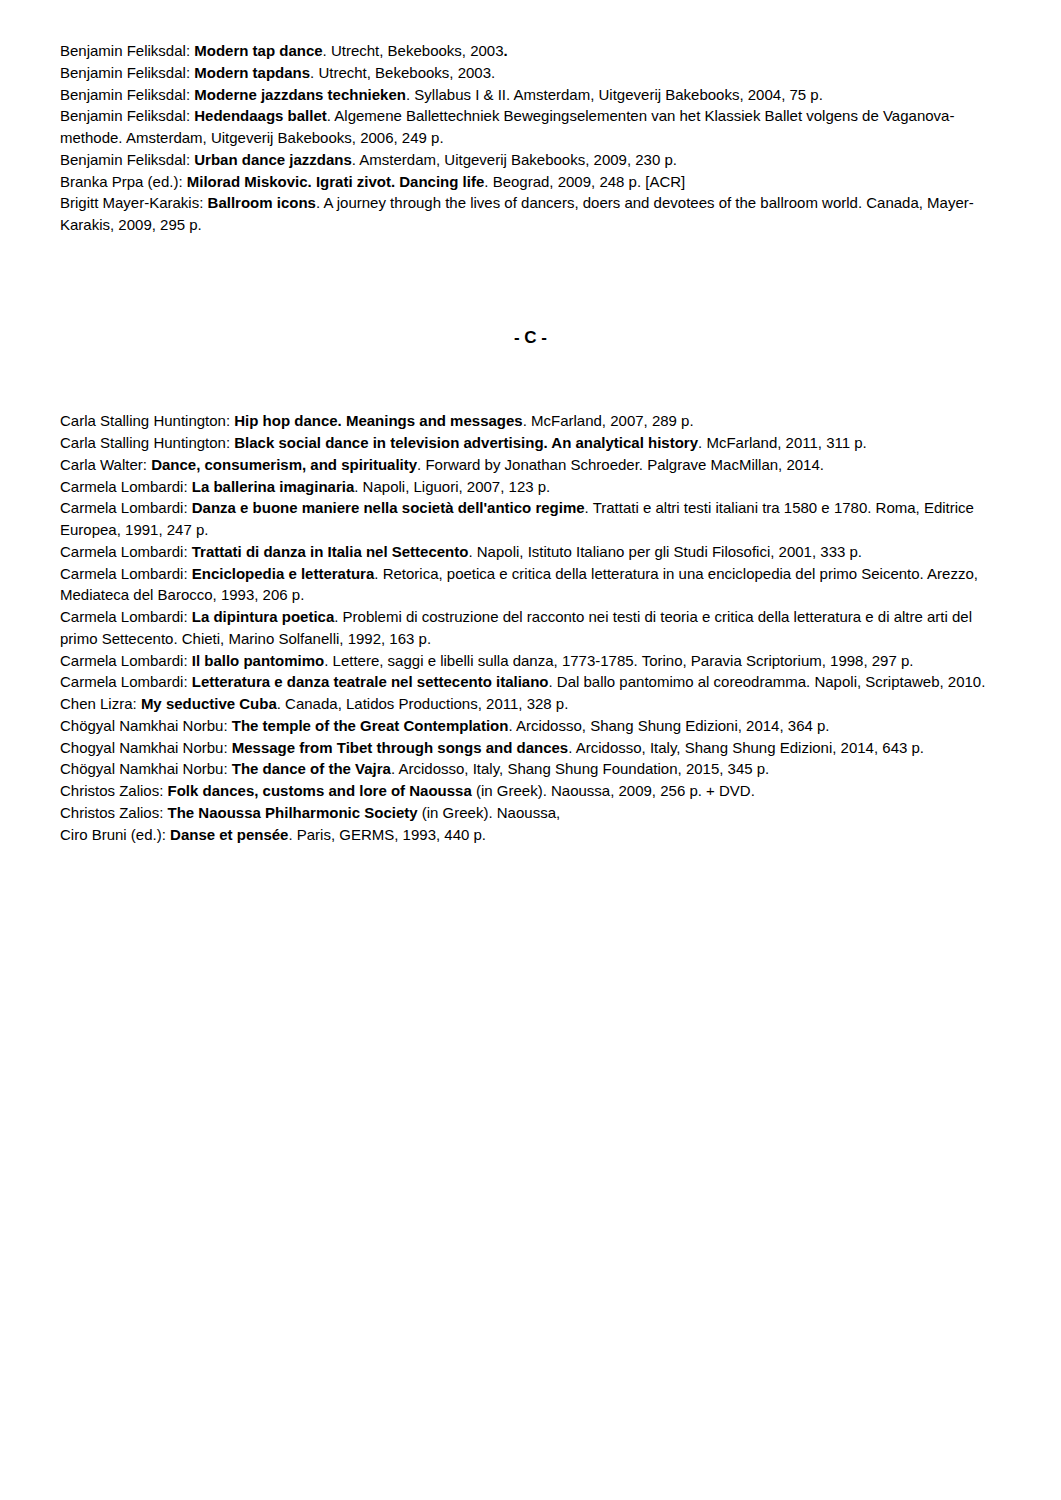Benjamin Feliksdal: Modern tap dance. Utrecht, Bekebooks, 2003.
Benjamin Feliksdal: Modern tapdans. Utrecht, Bekebooks, 2003.
Benjamin Feliksdal: Moderne jazzdans technieken. Syllabus I & II. Amsterdam, Uitgeverij Bakebooks, 2004, 75 p.
Benjamin Feliksdal: Hedendaags ballet. Algemene Ballettechniek Bewegingselementen van het Klassiek Ballet volgens de Vaganova-methode. Amsterdam, Uitgeverij Bakebooks, 2006, 249 p.
Benjamin Feliksdal: Urban dance jazzdans. Amsterdam, Uitgeverij Bakebooks, 2009, 230 p.
Branka Prpa (ed.): Milorad Miskovic. Igrati zivot. Dancing life. Beograd, 2009, 248 p. [ACR]
Brigitt Mayer-Karakis: Ballroom icons. A journey through the lives of dancers, doers and devotees of the ballroom world. Canada, Mayer-Karakis, 2009, 295 p.
- C -
Carla Stalling Huntington: Hip hop dance. Meanings and messages. McFarland, 2007, 289 p.
Carla Stalling Huntington: Black social dance in television advertising. An analytical history. McFarland, 2011, 311 p.
Carla Walter: Dance, consumerism, and spirituality. Forward by Jonathan Schroeder. Palgrave MacMillan, 2014.
Carmela Lombardi: La ballerina imaginaria. Napoli, Liguori, 2007, 123 p.
Carmela Lombardi: Danza e buone maniere nella società dell'antico regime. Trattati e altri testi italiani tra 1580 e 1780. Roma, Editrice Europea, 1991, 247 p.
Carmela Lombardi: Trattati di danza in Italia nel Settecento. Napoli, Istituto Italiano per gli Studi Filosofici, 2001, 333 p.
Carmela Lombardi: Enciclopedia e letteratura. Retorica, poetica e critica della letteratura in una enciclopedia del primo Seicento. Arezzo, Mediateca del Barocco, 1993, 206 p.
Carmela Lombardi: La dipintura poetica. Problemi di costruzione del racconto nei testi di teoria e critica della letteratura e di altre arti del primo Settecento. Chieti, Marino Solfanelli, 1992, 163 p.
Carmela Lombardi: Il ballo pantomimo. Lettere, saggi e libelli sulla danza, 1773-1785. Torino, Paravia Scriptorium, 1998, 297 p.
Carmela Lombardi: Letteratura e danza teatrale nel settecento italiano. Dal ballo pantomimo al coreodramma. Napoli, Scriptaweb, 2010.
Chen Lizra: My seductive Cuba. Canada, Latidos Productions, 2011, 328 p.
Chögyal Namkhai Norbu: The temple of the Great Contemplation. Arcidosso, Shang Shung Edizioni, 2014, 364 p.
Chogyal Namkhai Norbu: Message from Tibet through songs and dances. Arcidosso, Italy, Shang Shung Edizioni, 2014, 643 p.
Chögyal Namkhai Norbu: The dance of the Vajra. Arcidosso, Italy, Shang Shung Foundation, 2015, 345 p.
Christos Zalios: Folk dances, customs and lore of Naoussa (in Greek). Naoussa, 2009, 256 p. + DVD.
Christos Zalios: The Naoussa Philharmonic Society (in Greek). Naoussa,
Ciro Bruni (ed.): Danse et pensée. Paris, GERMS, 1993, 440 p.